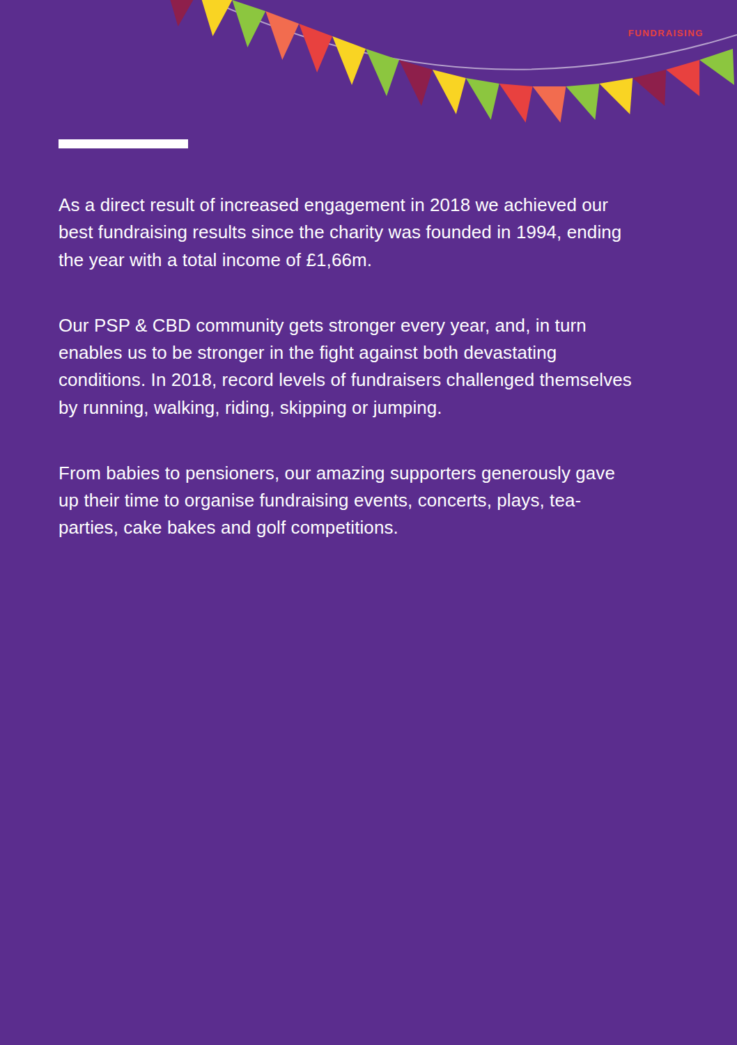Fundraising
As a direct result of increased engagement in 2018 we achieved our best fundraising results since the charity was founded in 1994, ending the year with a total income of £1,66m.
Our PSP & CBD community gets stronger every year, and, in turn enables us to be stronger in the fight against both devastating conditions. In 2018, record levels of fundraisers challenged themselves by running, walking, riding, skipping or jumping.
From babies to pensioners, our amazing supporters generously gave up their time to organise fundraising events, concerts, plays, tea-parties, cake bakes and golf competitions.